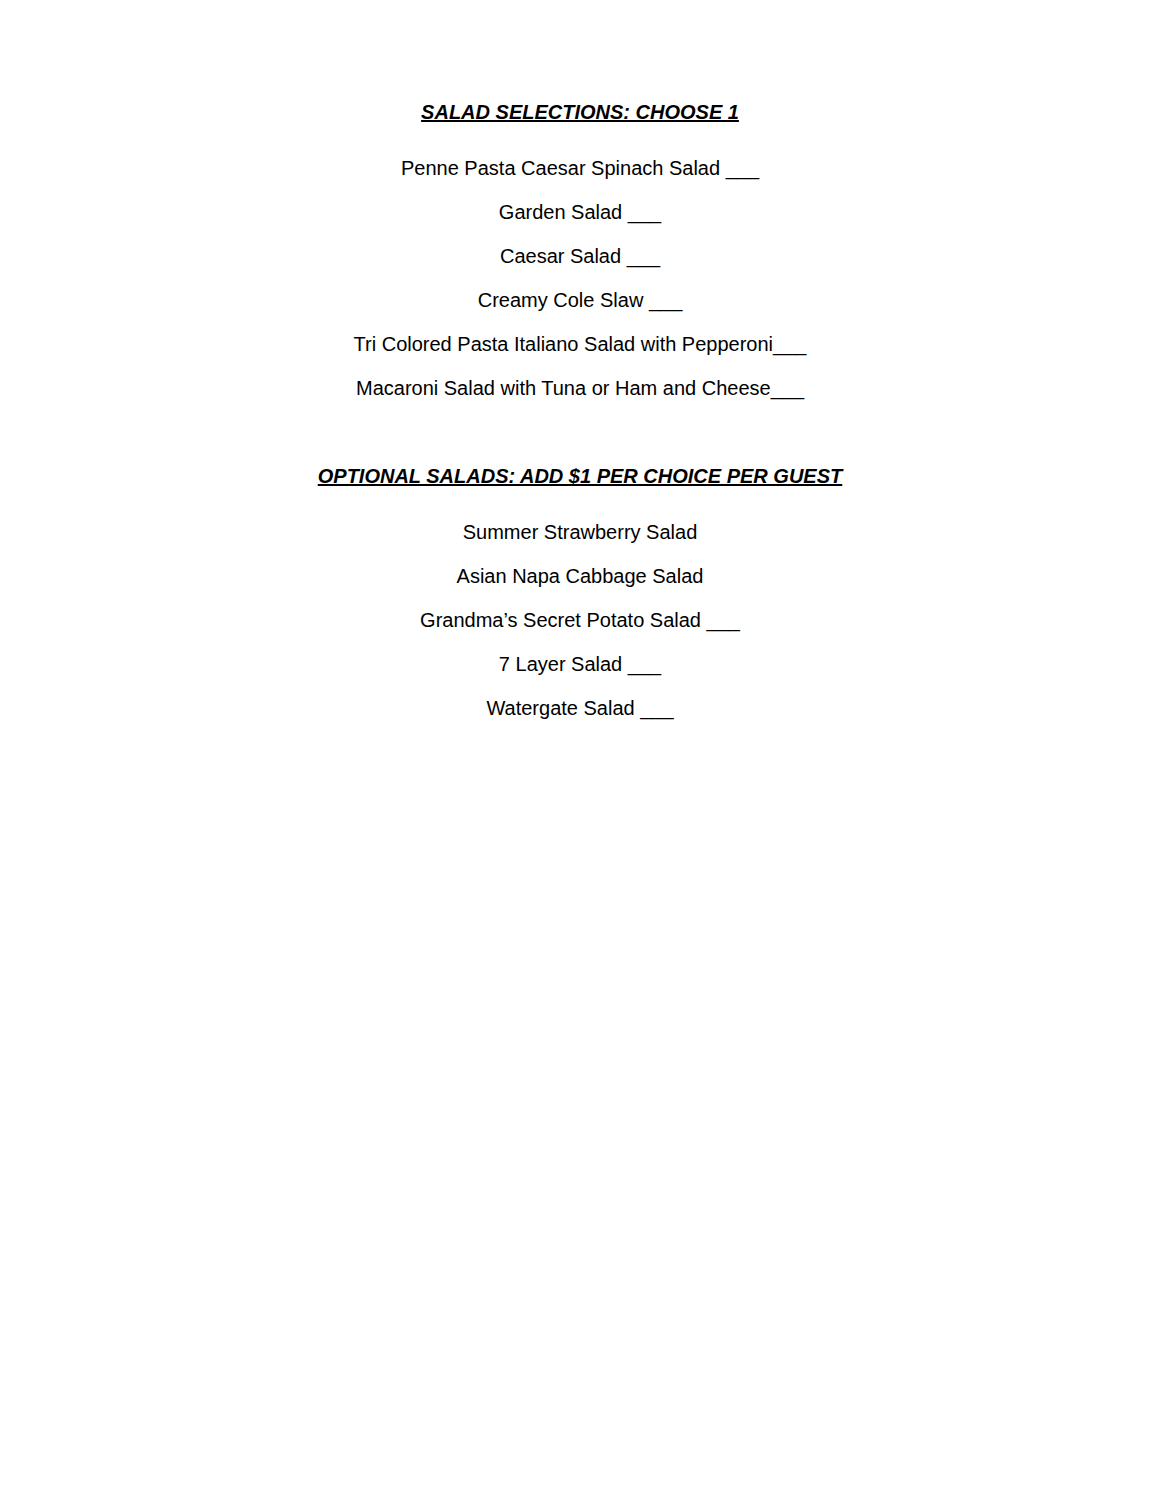SALAD SELECTIONS: CHOOSE 1
Penne Pasta Caesar Spinach Salad ___
Garden Salad ___
Caesar Salad ___
Creamy Cole Slaw ___
Tri Colored Pasta Italiano Salad with Pepperoni___
Macaroni Salad with Tuna or Ham and Cheese___
OPTIONAL SALADS: ADD $1 PER CHOICE PER GUEST
Summer Strawberry Salad
Asian Napa Cabbage Salad
Grandma’s Secret Potato Salad ___
7 Layer Salad ___
Watergate Salad ___